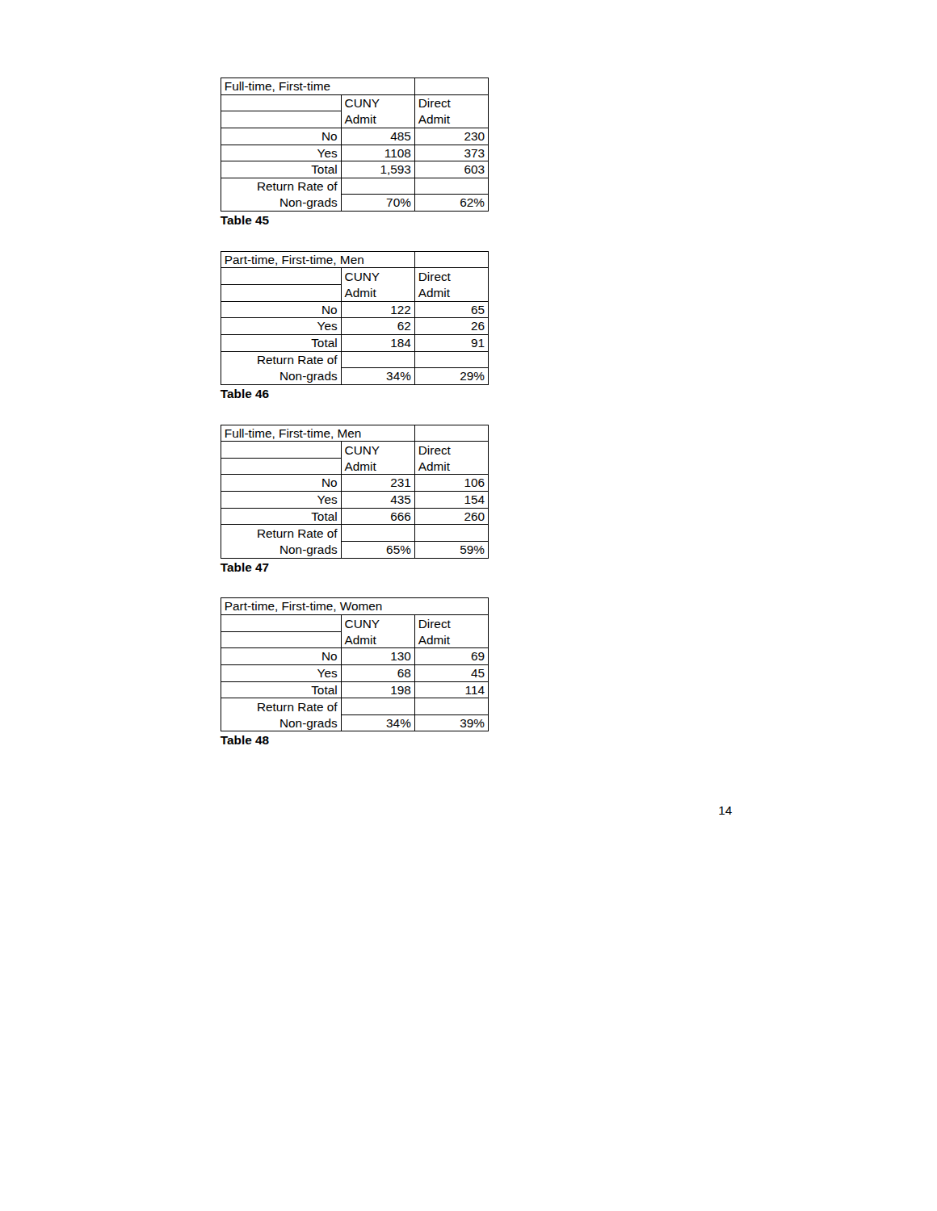| Full-time, First-time | |
| | CUNY | Direct |
| | Admit | Admit |
| No | 485 | 230 |
| Yes | 1108 | 373 |
| Total | 1,593 | 603 |
| Return Rate of | | |
| Non-grads | 70% | 62% |
Table 45
| Part-time, First-time, Men | |
| | CUNY | Direct |
| | Admit | Admit |
| No | 122 | 65 |
| Yes | 62 | 26 |
| Total | 184 | 91 |
| Return Rate of | | |
| Non-grads | 34% | 29% |
Table 46
| Full-time, First-time, Men | |
| | CUNY | Direct |
| | Admit | Admit |
| No | 231 | 106 |
| Yes | 435 | 154 |
| Total | 666 | 260 |
| Return Rate of | | |
| Non-grads | 65% | 59% |
Table 47
| Part-time, First-time, Women |
| | CUNY | Direct |
| | Admit | Admit |
| No | 130 | 69 |
| Yes | 68 | 45 |
| Total | 198 | 114 |
| Return Rate of | | |
| Non-grads | 34% | 39% |
Table 48
14